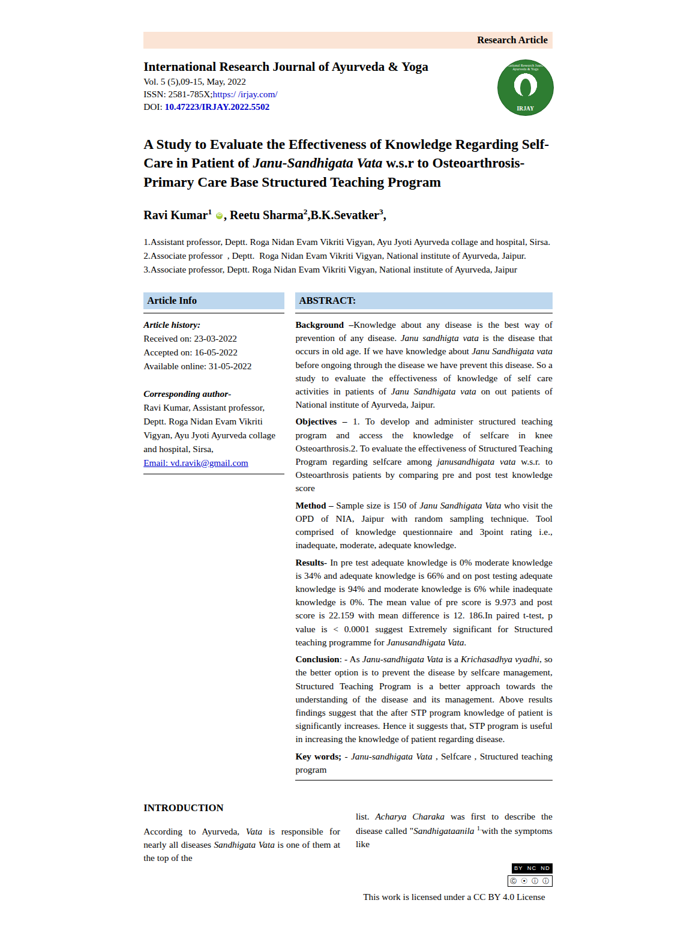Research Article
International Research Journal of Ayurveda & Yoga
Vol. 5 (5),09-15, May, 2022
ISSN: 2581-785X;https:/ /irjay.com/
DOI: 10.47223/IRJAY.2022.5502
International Research Journal of Ayurveda & Yoga
IRJAY
A Study to Evaluate the Effectiveness of Knowledge Regarding Self-Care in Patient of Janu-Sandhigata Vata w.s.r to Osteoarthrosis- Primary Care Base Structured Teaching Program
Ravi Kumar1 , Reetu Sharma2,B.K.Sevatker3,
1.Assistant professor, Deptt. Roga Nidan Evam Vikriti Vigyan, Ayu Jyoti Ayurveda collage and hospital, Sirsa.
2.Associate professor , Deptt. Roga Nidan Evam Vikriti Vigyan, National institute of Ayurveda, Jaipur.
3.Associate professor, Deptt. Roga Nidan Evam Vikriti Vigyan, National institute of Ayurveda, Jaipur
Article Info
Article history:
Received on: 23-03-2022
Accepted on: 16-05-2022
Available online: 31-05-2022
Corresponding author-
Ravi Kumar, Assistant professor, Deptt. Roga Nidan Evam Vikriti Vigyan, Ayu Jyoti Ayurveda collage and hospital, Sirsa,
Email: vd.ravik@gmail.com
ABSTRACT:
Background –Knowledge about any disease is the best way of prevention of any disease. Janu sandhigta vata is the disease that occurs in old age. If we have knowledge about Janu Sandhigata vata before ongoing through the disease we have prevent this disease. So a study to evaluate the effectiveness of knowledge of self care activities in patients of Janu Sandhigata vata on out patients of National institute of Ayurveda, Jaipur.
Objectives – 1. To develop and administer structured teaching program and access the knowledge of selfcare in knee Osteoarthrosis.2. To evaluate the effectiveness of Structured Teaching Program regarding selfcare among janusandhigata vata w.s.r. to Osteoarthrosis patients by comparing pre and post test knowledge score
Method – Sample size is 150 of Janu Sandhigata Vata who visit the OPD of NIA, Jaipur with random sampling technique. Tool comprised of knowledge questionnaire and 3point rating i.e., inadequate, moderate, adequate knowledge.
Results- In pre test adequate knowledge is 0% moderate knowledge is 34% and adequate knowledge is 66% and on post testing adequate knowledge is 94% and moderate knowledge is 6% while inadequate knowledge is 0%. The mean value of pre score is 9.973 and post score is 22.159 with mean difference is 12. 186.In paired t-test, p value is < 0.0001 suggest Extremely significant for Structured teaching programme for Janusandhigata Vata.
Conclusion: - As Janu-sandhigata Vata is a Krichasadhya vyadhi, so the better option is to prevent the disease by selfcare management, Structured Teaching Program is a better approach towards the understanding of the disease and its management. Above results findings suggest that the after STP program knowledge of patient is significantly increases. Hence it suggests that, STP program is useful in increasing the knowledge of patient regarding disease.
Key words; - Janu-sandhigata Vata , Selfcare , Structured teaching program
INTRODUCTION
According to Ayurveda, Vata is responsible for nearly all diseases Sandhigata Vata is one of them at the top of the
list. Acharya Charaka was first to describe the disease called "Sandhigataanila 1.with the symptoms like
BY NC ND
Ⓒ ☉ ⓘ ⓘ
This work is licensed under a CC BY 4.0 License